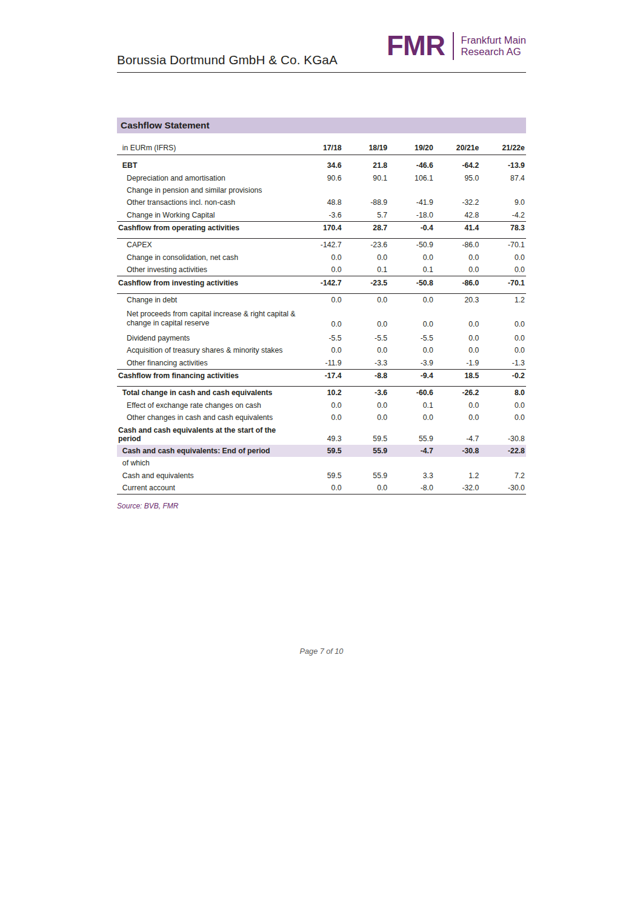Borussia Dortmund GmbH & Co. KGaA
FMR Frankfurt Main
Research AG
Cashflow Statement
| in EURm (IFRS) | 17/18 | 18/19 | 19/20 | 20/21e | 21/22e |
| --- | --- | --- | --- | --- | --- |
| EBT | 34.6 | 21.8 | -46.6 | -64.2 | -13.9 |
| Depreciation and amortisation | 90.6 | 90.1 | 106.1 | 95.0 | 87.4 |
| Change in pension and similar provisions | | | | | |
| Other transactions incl. non-cash | 48.8 | -88.9 | -41.9 | -32.2 | 9.0 |
| Change in Working Capital | -3.6 | 5.7 | -18.0 | 42.8 | -4.2 |
| Cashflow from operating activities | 170.4 | 28.7 | -0.4 | 41.4 | 78.3 |
| CAPEX | -142.7 | -23.6 | -50.9 | -86.0 | -70.1 |
| Change in consolidation, net cash | 0.0 | 0.0 | 0.0 | 0.0 | 0.0 |
| Other investing activities | 0.0 | 0.1 | 0.1 | 0.0 | 0.0 |
| Cashflow from investing activities | -142.7 | -23.5 | -50.8 | -86.0 | -70.1 |
| Change in debt | 0.0 | 0.0 | 0.0 | 20.3 | 1.2 |
| Net proceeds from capital increase & right capital & change in capital reserve | 0.0 | 0.0 | 0.0 | 0.0 | 0.0 |
| Dividend payments | -5.5 | -5.5 | -5.5 | 0.0 | 0.0 |
| Acquisition of treasury shares & minority stakes | 0.0 | 0.0 | 0.0 | 0.0 | 0.0 |
| Other financing activities | -11.9 | -3.3 | -3.9 | -1.9 | -1.3 |
| Cashflow from financing activities | -17.4 | -8.8 | -9.4 | 18.5 | -0.2 |
| Total change in cash and cash equivalents | 10.2 | -3.6 | -60.6 | -26.2 | 8.0 |
| Effect of exchange rate changes on cash | 0.0 | 0.0 | 0.1 | 0.0 | 0.0 |
| Other changes in cash and cash equivalents | 0.0 | 0.0 | 0.0 | 0.0 | 0.0 |
| Cash and cash equivalents at the start of the period | 49.3 | 59.5 | 55.9 | -4.7 | -30.8 |
| Cash and cash equivalents: End of period | 59.5 | 55.9 | -4.7 | -30.8 | -22.8 |
| of which | | | | | |
| Cash and equivalents | 59.5 | 55.9 | 3.3 | 1.2 | 7.2 |
| Current account | 0.0 | 0.0 | -8.0 | -32.0 | -30.0 |
Source: BVB, FMR
Page 7 of 10